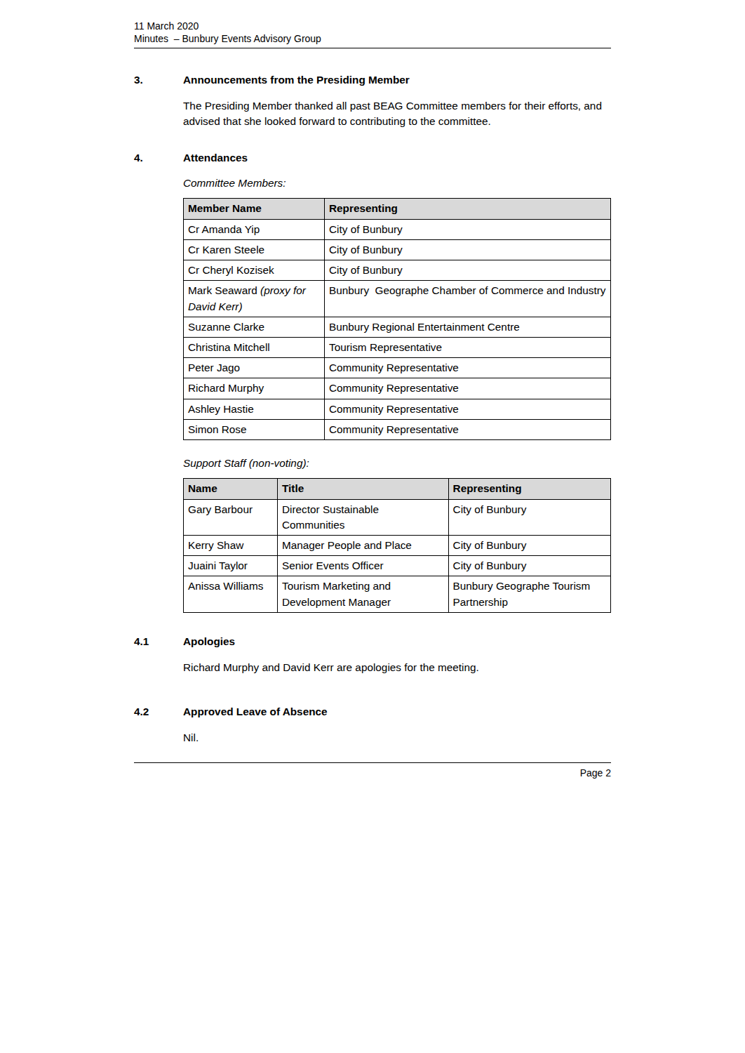11 March 2020
Minutes – Bunbury Events Advisory Group
3.
Announcements from the Presiding Member
The Presiding Member thanked all past BEAG Committee members for their efforts, and advised that she looked forward to contributing to the committee.
4.
Attendances
Committee Members:
| Member Name | Representing |
| --- | --- |
| Cr Amanda Yip | City of Bunbury |
| Cr Karen Steele | City of Bunbury |
| Cr Cheryl Kozisek | City of Bunbury |
| Mark Seaward (proxy for David Kerr) | Bunbury Geographe Chamber of Commerce and Industry |
| Suzanne Clarke | Bunbury Regional Entertainment Centre |
| Christina Mitchell | Tourism Representative |
| Peter Jago | Community Representative |
| Richard Murphy | Community Representative |
| Ashley Hastie | Community Representative |
| Simon Rose | Community Representative |
Support Staff (non-voting):
| Name | Title | Representing |
| --- | --- | --- |
| Gary Barbour | Director Sustainable Communities | City of Bunbury |
| Kerry Shaw | Manager People and Place | City of Bunbury |
| Juaini Taylor | Senior Events Officer | City of Bunbury |
| Anissa Williams | Tourism Marketing and Development Manager | Bunbury Geographe Tourism Partnership |
4.1
Apologies
Richard Murphy and David Kerr are apologies for the meeting.
4.2
Approved Leave of Absence
Nil.
Page 2